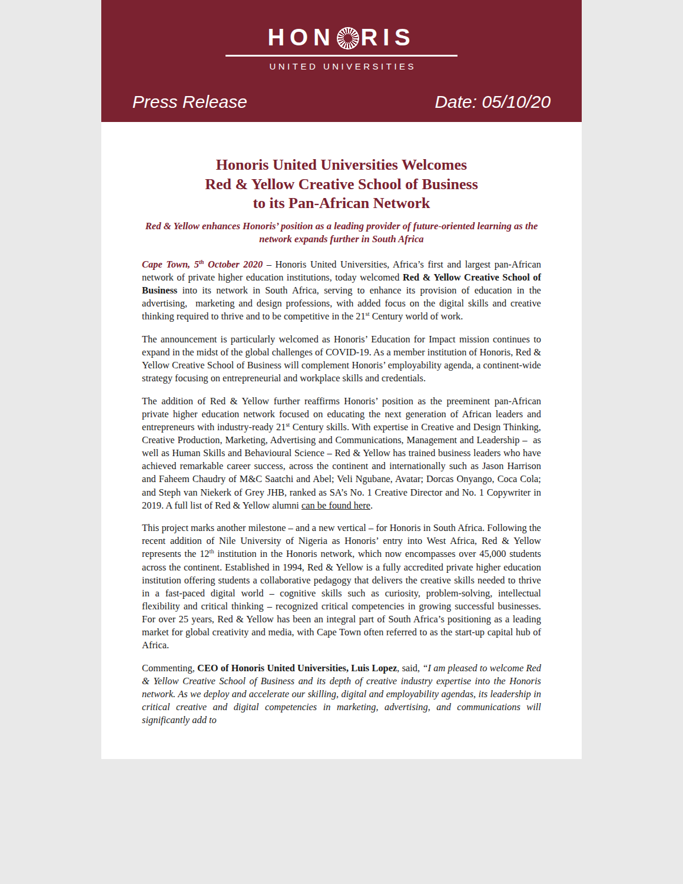HON RIS
United Universities
Press Release
Date: 05/10/20
Honoris United Universities Welcomes
Red & Yellow Creative School of Business
to its Pan-African Network
Red & Yellow enhances Honoris’ position as a leading provider of future-oriented learning as the network expands further in South Africa
Cape Town, 5th October 2020 – Honoris United Universities, Africa’s first and largest pan-African network of private higher education institutions, today welcomed Red & Yellow Creative School of Business into its network in South Africa, serving to enhance its provision of education in the advertising, marketing and design professions, with added focus on the digital skills and creative thinking required to thrive and to be competitive in the 21st Century world of work.
The announcement is particularly welcomed as Honoris’ Education for Impact mission continues to expand in the midst of the global challenges of COVID-19. As a member institution of Honoris, Red & Yellow Creative School of Business will complement Honoris’ employability agenda, a continent-wide strategy focusing on entrepreneurial and workplace skills and credentials.
The addition of Red & Yellow further reaffirms Honoris’ position as the preeminent pan-African private higher education network focused on educating the next generation of African leaders and entrepreneurs with industry-ready 21st Century skills. With expertise in Creative and Design Thinking, Creative Production, Marketing, Advertising and Communications, Management and Leadership – as well as Human Skills and Behavioural Science – Red & Yellow has trained business leaders who have achieved remarkable career success, across the continent and internationally such as Jason Harrison and Faheem Chaudry of M&C Saatchi and Abel; Veli Ngubane, Avatar; Dorcas Onyango, Coca Cola; and Steph van Niekerk of Grey JHB, ranked as SA’s No. 1 Creative Director and No. 1 Copywriter in 2019. A full list of Red & Yellow alumni can be found here.
This project marks another milestone – and a new vertical – for Honoris in South Africa. Following the recent addition of Nile University of Nigeria as Honoris’ entry into West Africa, Red & Yellow represents the 12th institution in the Honoris network, which now encompasses over 45,000 students across the continent. Established in 1994, Red & Yellow is a fully accredited private higher education institution offering students a collaborative pedagogy that delivers the creative skills needed to thrive in a fast-paced digital world – cognitive skills such as curiosity, problem-solving, intellectual flexibility and critical thinking – recognized critical competencies in growing successful businesses. For over 25 years, Red & Yellow has been an integral part of South Africa’s positioning as a leading market for global creativity and media, with Cape Town often referred to as the start-up capital hub of Africa.
Commenting, CEO of Honoris United Universities, Luis Lopez, said, “I am pleased to welcome Red & Yellow Creative School of Business and its depth of creative industry expertise into the Honoris network. As we deploy and accelerate our skilling, digital and employability agendas, its leadership in critical creative and digital competencies in marketing, advertising, and communications will significantly add to